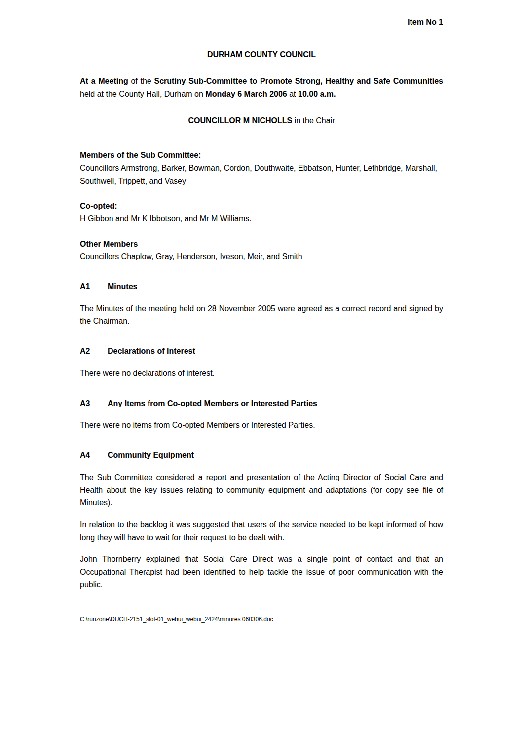Item No 1
DURHAM COUNTY COUNCIL
At a Meeting of the Scrutiny Sub-Committee to Promote Strong, Healthy and Safe Communities held at the County Hall, Durham on Monday 6 March 2006 at 10.00 a.m.
COUNCILLOR M NICHOLLS in the Chair
Members of the Sub Committee:
Councillors Armstrong, Barker, Bowman, Cordon, Douthwaite, Ebbatson, Hunter, Lethbridge, Marshall, Southwell, Trippett, and Vasey
Co-opted:
H Gibbon and Mr K Ibbotson, and Mr M Williams.
Other Members
Councillors Chaplow, Gray, Henderson, Iveson, Meir, and Smith
A1 Minutes
The Minutes of the meeting held on 28 November 2005 were agreed as a correct record and signed by the Chairman.
A2 Declarations of Interest
There were no declarations of interest.
A3 Any Items from Co-opted Members or Interested Parties
There were no items from Co-opted Members or Interested Parties.
A4 Community Equipment
The Sub Committee considered a report and presentation of the Acting Director of Social Care and Health about the key issues relating to community equipment and adaptations (for copy see file of Minutes).
In relation to the backlog it was suggested that users of the service needed to be kept informed of how long they will have to wait for their request to be dealt with.
John Thornberry explained that Social Care Direct was a single point of contact and that an Occupational Therapist had been identified to help tackle the issue of poor communication with the public.
C:\runzone\DUCH-2151_slot-01_webui_webui_2424\minures 060306.doc